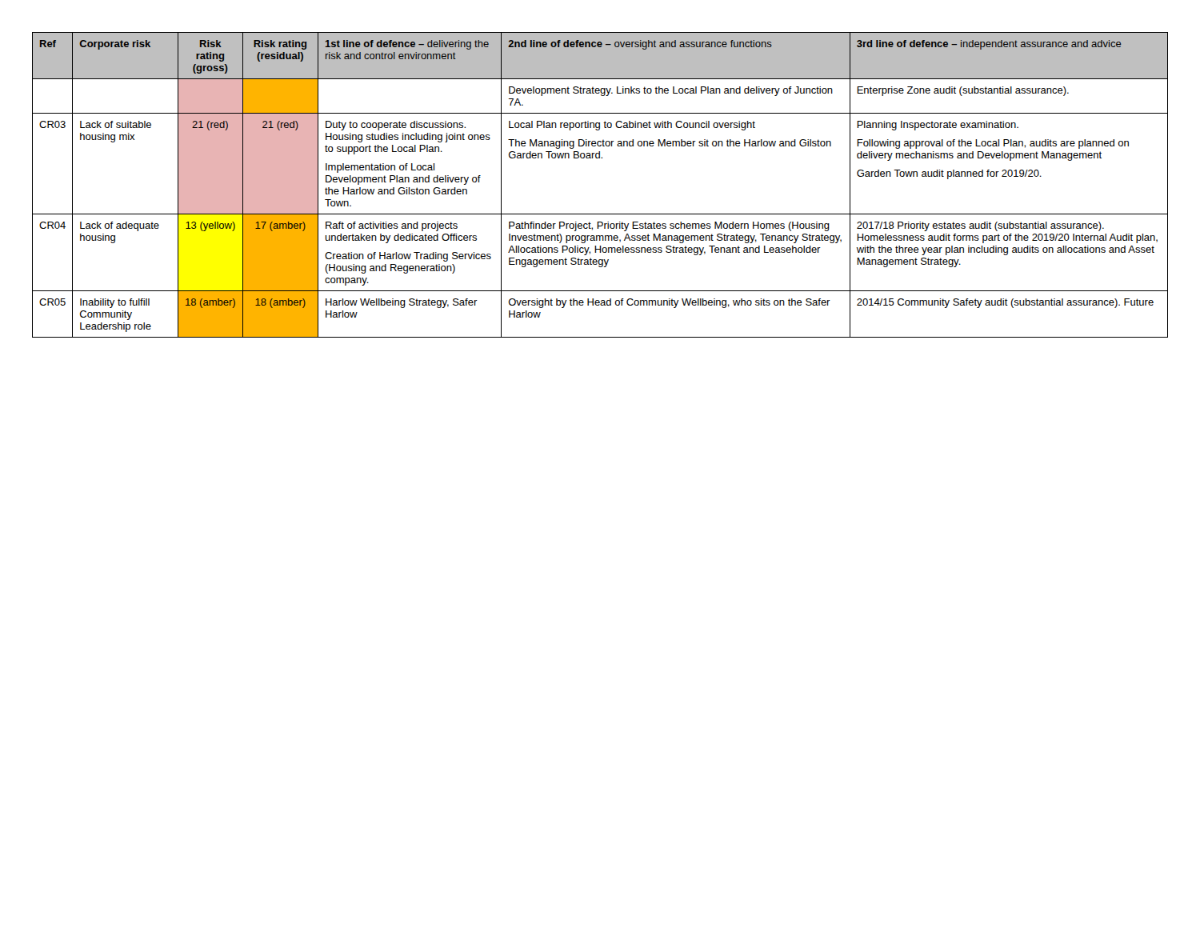| Ref | Corporate risk | Risk rating (gross) | Risk rating (residual) | 1st line of defence – delivering the risk and control environment | 2nd line of defence – oversight and assurance functions | 3rd line of defence – independent assurance and advice |
| --- | --- | --- | --- | --- | --- | --- |
| | | | | | Development Strategy. Links to the Local Plan and delivery of Junction 7A. | Enterprise Zone audit (substantial assurance). |
| CR03 | Lack of suitable housing mix | 21 (red) | 21 (red) | Duty to cooperate discussions. Housing studies including joint ones to support the Local Plan. Implementation of Local Development Plan and delivery of the Harlow and Gilston Garden Town. | Local Plan reporting to Cabinet with Council oversight The Managing Director and one Member sit on the Harlow and Gilston Garden Town Board. | Planning Inspectorate examination. Following approval of the Local Plan, audits are planned on delivery mechanisms and Development Management Garden Town audit planned for 2019/20. |
| CR04 | Lack of adequate housing | 13 (yellow) | 17 (amber) | Raft of activities and projects undertaken by dedicated Officers Creation of Harlow Trading Services (Housing and Regeneration) company. | Pathfinder Project, Priority Estates schemes Modern Homes (Housing Investment) programme, Asset Management Strategy, Tenancy Strategy, Allocations Policy, Homelessness Strategy, Tenant and Leaseholder Engagement Strategy | 2017/18 Priority estates audit (substantial assurance). Homelessness audit forms part of the 2019/20 Internal Audit plan, with the three year plan including audits on allocations and Asset Management Strategy. |
| CR05 | Inability to fulfill Community Leadership role | 18 (amber) | 18 (amber) | Harlow Wellbeing Strategy, Safer Harlow | Oversight by the Head of Community Wellbeing, who sits on the Safer Harlow | 2014/15 Community Safety audit (substantial assurance). Future |